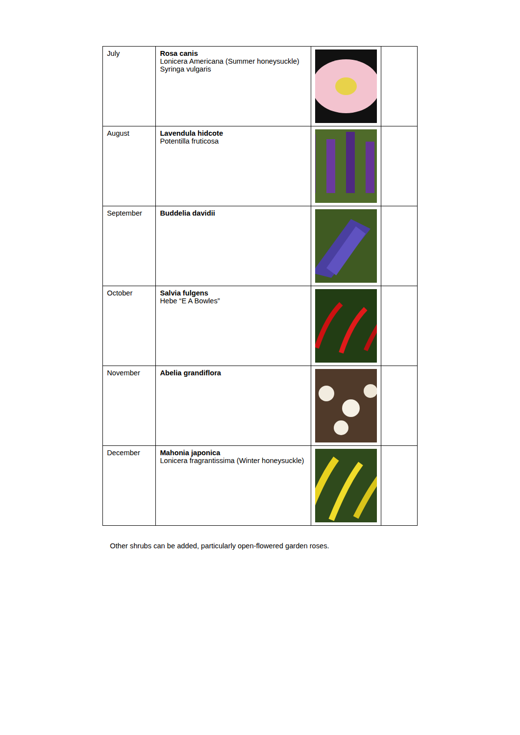| July | Rosa canis Lonicera Americana (Summer honeysuckle) Syringa vulgaris | | |
| August | Lavendula hidcote Potentilla fruticosa | | |
| September | Buddelia davidii | | |
| October | Salvia fulgens Hebe “E A Bowles” | | |
| November | Abelia grandiflora | | |
| December | Mahonia japonica Lonicera fragrantissima (Winter honeysuckle) | | |
Other shrubs can be added, particularly open-flowered garden roses.